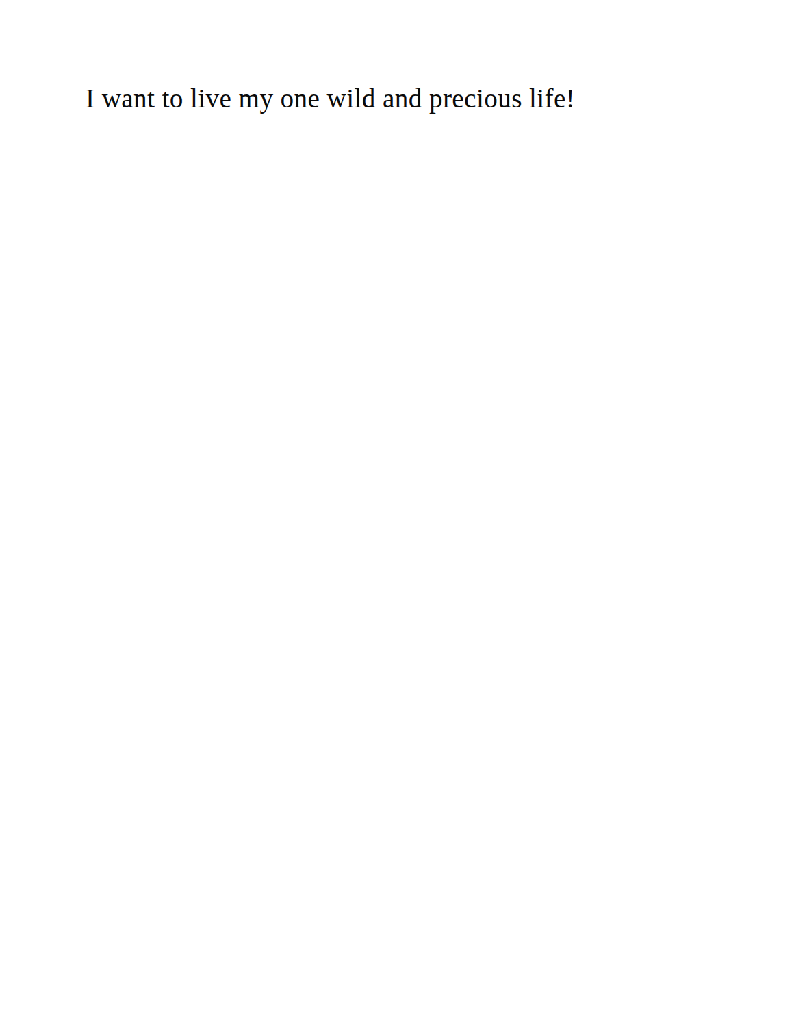I want to live my one wild and precious life!